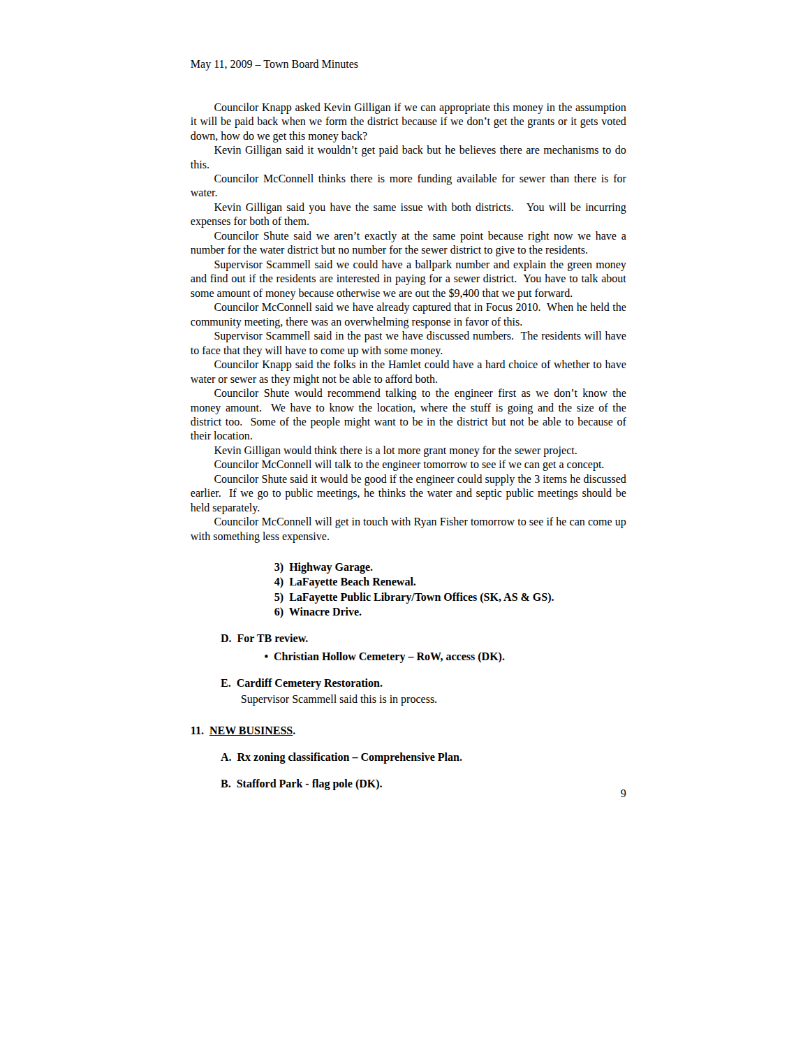May 11, 2009 – Town Board Minutes
Councilor Knapp asked Kevin Gilligan if we can appropriate this money in the assumption it will be paid back when we form the district because if we don’t get the grants or it gets voted down, how do we get this money back?
Kevin Gilligan said it wouldn’t get paid back but he believes there are mechanisms to do this.
Councilor McConnell thinks there is more funding available for sewer than there is for water.
Kevin Gilligan said you have the same issue with both districts. You will be incurring expenses for both of them.
Councilor Shute said we aren’t exactly at the same point because right now we have a number for the water district but no number for the sewer district to give to the residents.
Supervisor Scammell said we could have a ballpark number and explain the green money and find out if the residents are interested in paying for a sewer district. You have to talk about some amount of money because otherwise we are out the $9,400 that we put forward.
Councilor McConnell said we have already captured that in Focus 2010. When he held the community meeting, there was an overwhelming response in favor of this.
Supervisor Scammell said in the past we have discussed numbers. The residents will have to face that they will have to come up with some money.
Councilor Knapp said the folks in the Hamlet could have a hard choice of whether to have water or sewer as they might not be able to afford both.
Councilor Shute would recommend talking to the engineer first as we don’t know the money amount. We have to know the location, where the stuff is going and the size of the district too. Some of the people might want to be in the district but not be able to because of their location.
Kevin Gilligan would think there is a lot more grant money for the sewer project.
Councilor McConnell will talk to the engineer tomorrow to see if we can get a concept.
Councilor Shute said it would be good if the engineer could supply the 3 items he discussed earlier. If we go to public meetings, he thinks the water and septic public meetings should be held separately.
Councilor McConnell will get in touch with Ryan Fisher tomorrow to see if he can come up with something less expensive.
3) Highway Garage.
4) LaFayette Beach Renewal.
5) LaFayette Public Library/Town Offices (SK, AS & GS).
6) Winacre Drive.
D. For TB review.
• Christian Hollow Cemetery – RoW, access (DK).
E. Cardiff Cemetery Restoration.
Supervisor Scammell said this is in process.
11. NEW BUSINESS.
A. Rx zoning classification – Comprehensive Plan.
B. Stafford Park - flag pole (DK).
9